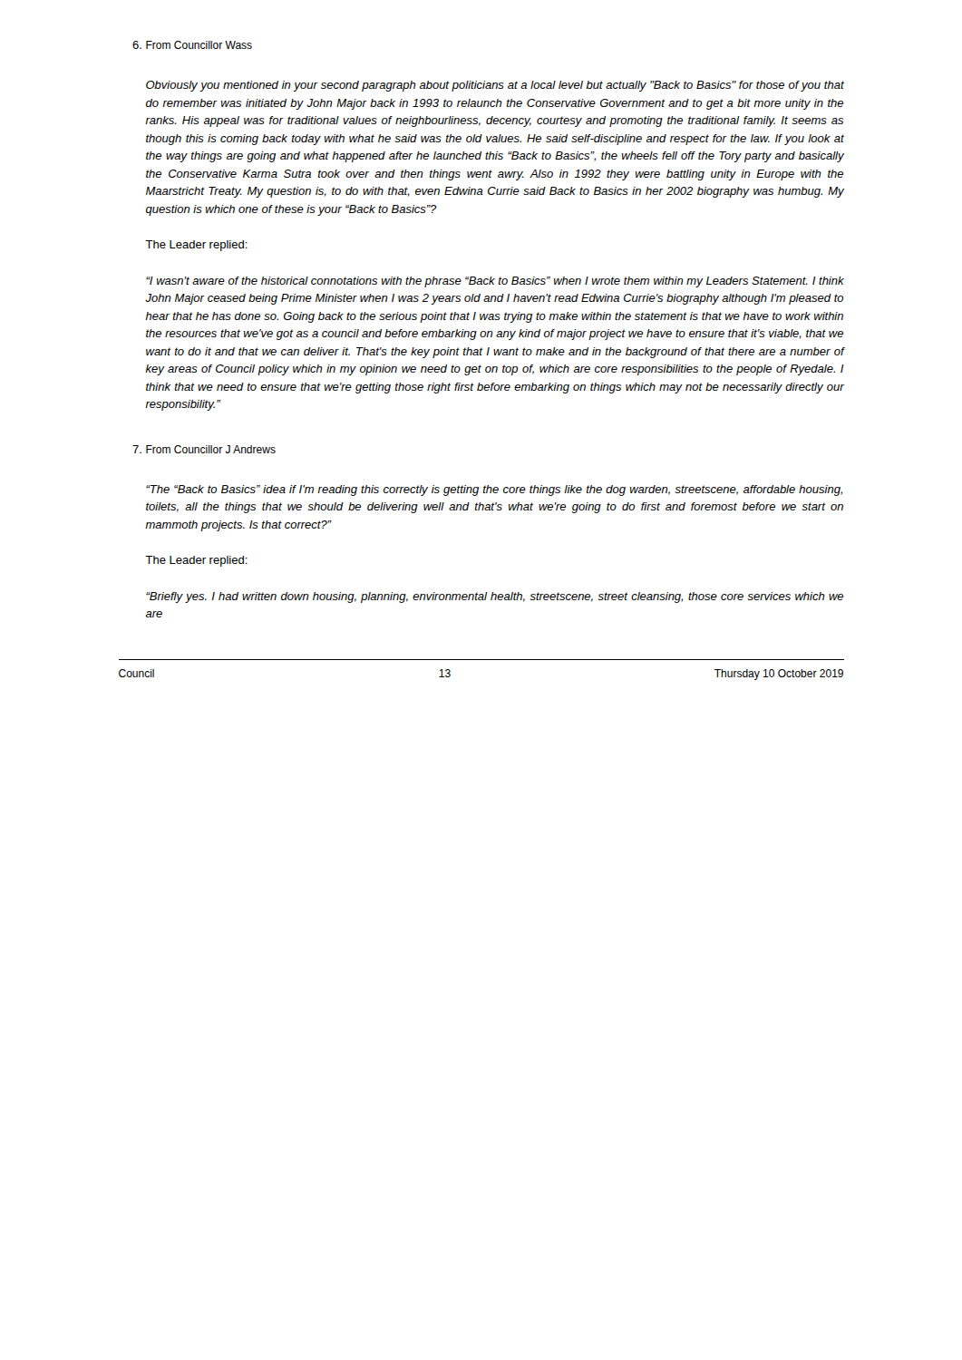From Councillor Wass
Obviously you mentioned in your second paragraph about politicians at a local level but actually "Back to Basics" for those of you that do remember was initiated by John Major back in 1993 to relaunch the Conservative Government and to get a bit more unity in the ranks. His appeal was for traditional values of neighbourliness, decency, courtesy and promoting the traditional family. It seems as though this is coming back today with what he said was the old values. He said self-discipline and respect for the law. If you look at the way things are going and what happened after he launched this “Back to Basics”, the wheels fell off the Tory party and basically the Conservative Karma Sutra took over and then things went awry. Also in 1992 they were battling unity in Europe with the Maarstricht Treaty. My question is, to do with that, even Edwina Currie said Back to Basics in her 2002 biography was humbug. My question is which one of these is your “Back to Basics”?
The Leader replied:
“I wasn't aware of the historical connotations with the phrase “Back to Basics” when I wrote them within my Leaders Statement. I think John Major ceased being Prime Minister when I was 2 years old and I haven't read Edwina Currie's biography although I'm pleased to hear that he has done so. Going back to the serious point that I was trying to make within the statement is that we have to work within the resources that we've got as a council and before embarking on any kind of major project we have to ensure that it's viable, that we want to do it and that we can deliver it. That's the key point that I want to make and in the background of that there are a number of key areas of Council policy which in my opinion we need to get on top of, which are core responsibilities to the people of Ryedale. I think that we need to ensure that we're getting those right first before embarking on things which may not be necessarily directly our responsibility.”
From Councillor J Andrews
“The “Back to Basics” idea if I'm reading this correctly is getting the core things like the dog warden, streetscene, affordable housing, toilets, all the things that we should be delivering well and that's what we're going to do first and foremost before we start on mammoth projects. Is that correct?”
The Leader replied:
“Briefly yes. I had written down housing, planning, environmental health, streetscene, street cleansing, those core services which we are
Council
13
Thursday 10 October 2019